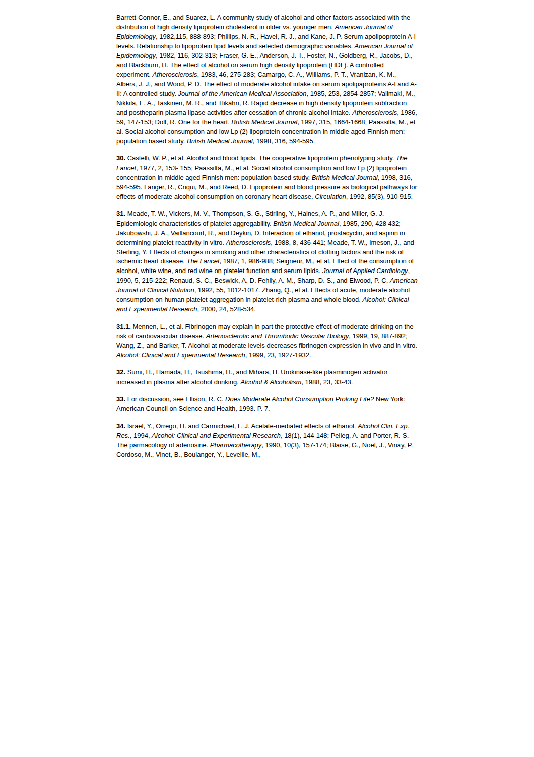Barrett-Connor, E., and Suarez, L. A community study of alcohol and other factors associated with the distribution of high density lipoprotein cholesterol in older vs. younger men. American Journal of Epidemiology, 1982,115, 888-893; Phillips, N. R., Havel, R. J., and Kane, J. P. Serum apolipoprotein A-l levels. Relationship to lipoprotein lipid levels and selected demographic variables. American Journal of Epidemiology, 1982, 116, 302-313; Fraser, G. E., Anderson, J. T., Foster, N., Goldberg, R., Jacobs, D., and Blackburn, H. The effect of alcohol on serum high density lipoprotein (HDL). A controlled experiment. Atherosclerosis, 1983, 46, 275-283; Camargo, C. A., Williams, P. T., Vranizan, K. M., Albers, J. J., and Wood, P. D. The effect of moderate alcohol intake on serum apolipaproteins A-I and A-II: A controlled study. Journal of the American Medical Association, 1985, 253, 2854-2857; Valimaki, M., Nikkila, E. A., Taskinen, M. R., and Tlikahri, R. Rapid decrease in high density lipoprotein subfraction and postheparin plasma lipase activities after cessation of chronic alcohol intake. Atherosclerosis, 1986, 59, 147-153; Doll, R. One for the heart. British Medical Journal, 1997, 315, 1664-1668; Paassilta, M., et al. Social alcohol consumption and low Lp (2) lipoprotein concentration in middle aged Finnish men: population based study. British Medical Journal, 1998, 316, 594-595.
30. Castelli, W. P., et al. Alcohol and blood lipids. The cooperative lipoprotein phenotyping study. The Lancet, 1977, 2, 153- 155; Paassilta, M., et al. Social alcohol consumption and low Lp (2) lipoprotein concentration in middle aged Finnish men: population based study. British Medical Journal, 1998, 316, 594-595. Langer, R., Criqui, M., and Reed, D. Lipoprotein and blood pressure as biological pathways for effects of moderate alcohol consumption on coronary heart disease. Circulation, 1992, 85(3), 910-915.
31. Meade, T. W., Vickers, M. V., Thompson, S. G., Stirling, Y., Haines, A. P., and Miller, G. J. Epidemiologic characteristics of platelet aggregability. British Medical Journal, 1985, 290, 428 432; Jakubowshi, J. A., Vaillancourt, R., and Deykin, D. Interaction of ethanol, prostacyclin, and aspirin in determining platelet reactivity in vitro. Atherosclerosis, 1988, 8, 436-441; Meade, T. W., Imeson, J., and Sterling, Y. Effects of changes in smoking and other characteristics of clotting factors and the risk of ischemic heart disease. The Lancet, 1987, 1, 986-988; Seigneur, M., et al. Effect of the consumption of alcohol, white wine, and red wine on platelet function and serum lipids. Journal of Applied Cardiology, 1990, 5, 215-222; Renaud, S. C., Beswick, A. D. Fehily, A. M., Sharp, D. S., and Elwood, P. C. American Journal of Clinical Nutrition, 1992, 55, 1012-1017. Zhang, Q., et al. Effects of acute, moderate alcohol consumption on human platelet aggregation in platelet-rich plasma and whole blood. Alcohol: Clinical and Experimental Research, 2000, 24, 528-534.
31.1. Mennen, L., et al. Fibrinogen may explain in part the protective effect of moderate drinking on the risk of cardiovascular disease. Arteriosclerotic and Thrombodic Vascular Biology, 1999, 19, 887-892; Wang, Z., and Barker, T. Alcohol at moderate levels decreases fibrinogen expression in vivo and in vitro. Alcohol: Clinical and Experimental Research, 1999, 23, 1927-1932.
32. Sumi, H., Hamada, H., Tsushima, H., and Mihara, H. Urokinase-like plasminogen activator increased in plasma after alcohol drinking. Alcohol & Alcoholism, 1988, 23, 33-43.
33. For discussion, see Ellison, R. C. Does Moderate Alcohol Consumption Prolong Life? New York: American Council on Science and Health, 1993. P. 7.
34. Israel, Y., Orrego, H. and Carmichael, F. J. Acetate-mediated effects of ethanol. Alcohol Clin. Exp. Res., 1994, Alcohol: Clinical and Experimental Research, 18(1), 144-148; Pelleg, A. and Porter, R. S. The parmacology of adenosine. Pharmacotherapy, 1990, 10(3), 157-174; Blaise, G., Noel, J., Vinay, P. Cordoso, M., Vinet, B., Boulanger, Y., Leveille, M.,